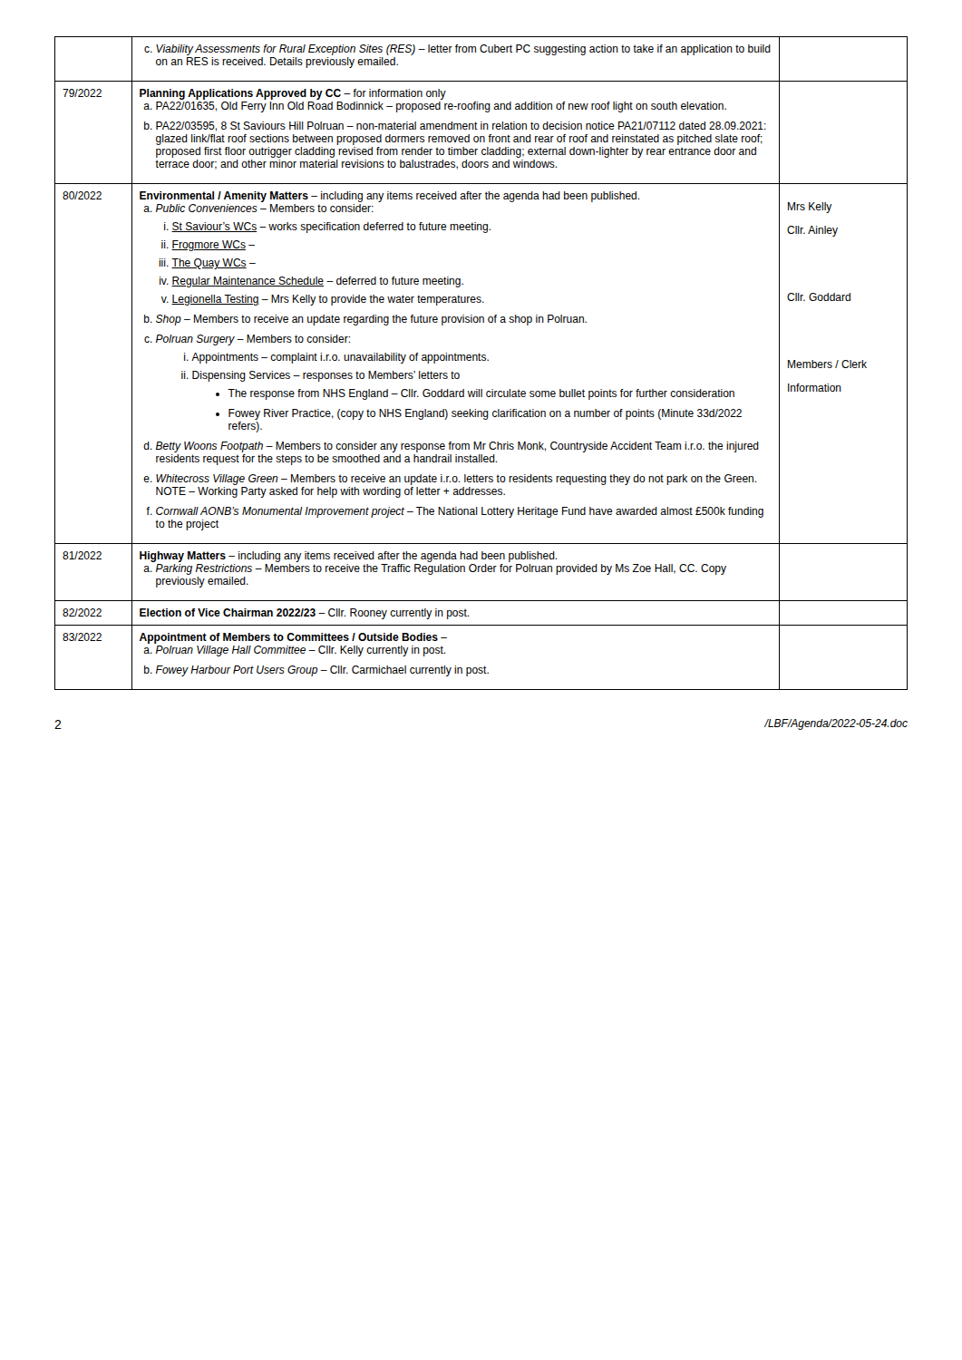| | Viability Assessments for Rural Exception Sites (RES) – letter from Cubert PC suggesting action to take if an application to build on an RES is received. Details previously emailed. | |
| 79/2022 | Planning Applications Approved by CC – for information only PA22/01635, Old Ferry Inn Old Road Bodinnick – proposed re-roofing and addition of new roof light on south elevation. PA22/03595, 8 St Saviours Hill Polruan – non-material amendment in relation to decision notice PA21/07112 dated 28.09.2021: glazed link/flat roof sections between proposed dormers removed on front and rear of roof and reinstated as pitched slate roof; proposed first floor outrigger cladding revised from render to timber cladding; external down-lighter by rear entrance door and terrace door; and other minor material revisions to balustrades, doors and windows. | |
| 80/2022 | Environmental / Amenity Matters – including any items received after the agenda had been published. Public Conveniences – Members to consider: St Saviour’s WCs – works specification deferred to future meeting. Frogmore WCs – The Quay WCs – Regular Maintenance Schedule – deferred to future meeting. Legionella Testing – Mrs Kelly to provide the water temperatures. Shop – Members to receive an update regarding the future provision of a shop in Polruan. Polruan Surgery – Members to consider: Appointments – complaint i.r.o. unavailability of appointments. Dispensing Services – responses to Members’ letters to The response from NHS England – Cllr. Goddard will circulate some bullet points for further consideration Fowey River Practice, (copy to NHS England) seeking clarification on a number of points (Minute 33d/2022 refers). Betty Woons Footpath – Members to consider any response from Mr Chris Monk, Countryside Accident Team i.r.o. the injured residents request for the steps to be smoothed and a handrail installed. Whitecross Village Green – Members to receive an update i.r.o. letters to residents requesting they do not park on the Green. NOTE – Working Party asked for help with wording of letter + addresses. Cornwall AONB’s Monumental Improvement project – The National Lottery Heritage Fund have awarded almost £500k funding to the project | Mrs Kelly Cllr. Ainley Cllr. Goddard Members / Clerk Information |
| 81/2022 | Highway Matters – including any items received after the agenda had been published. Parking Restrictions – Members to receive the Traffic Regulation Order for Polruan provided by Ms Zoe Hall, CC. Copy previously emailed. | |
| 82/2022 | Election of Vice Chairman 2022/23 – Cllr. Rooney currently in post. | |
| 83/2022 | Appointment of Members to Committees / Outside Bodies – Polruan Village Hall Committee – Cllr. Kelly currently in post. Fowey Harbour Port Users Group – Cllr. Carmichael currently in post. | |
2
/LBF/Agenda/2022-05-24.doc